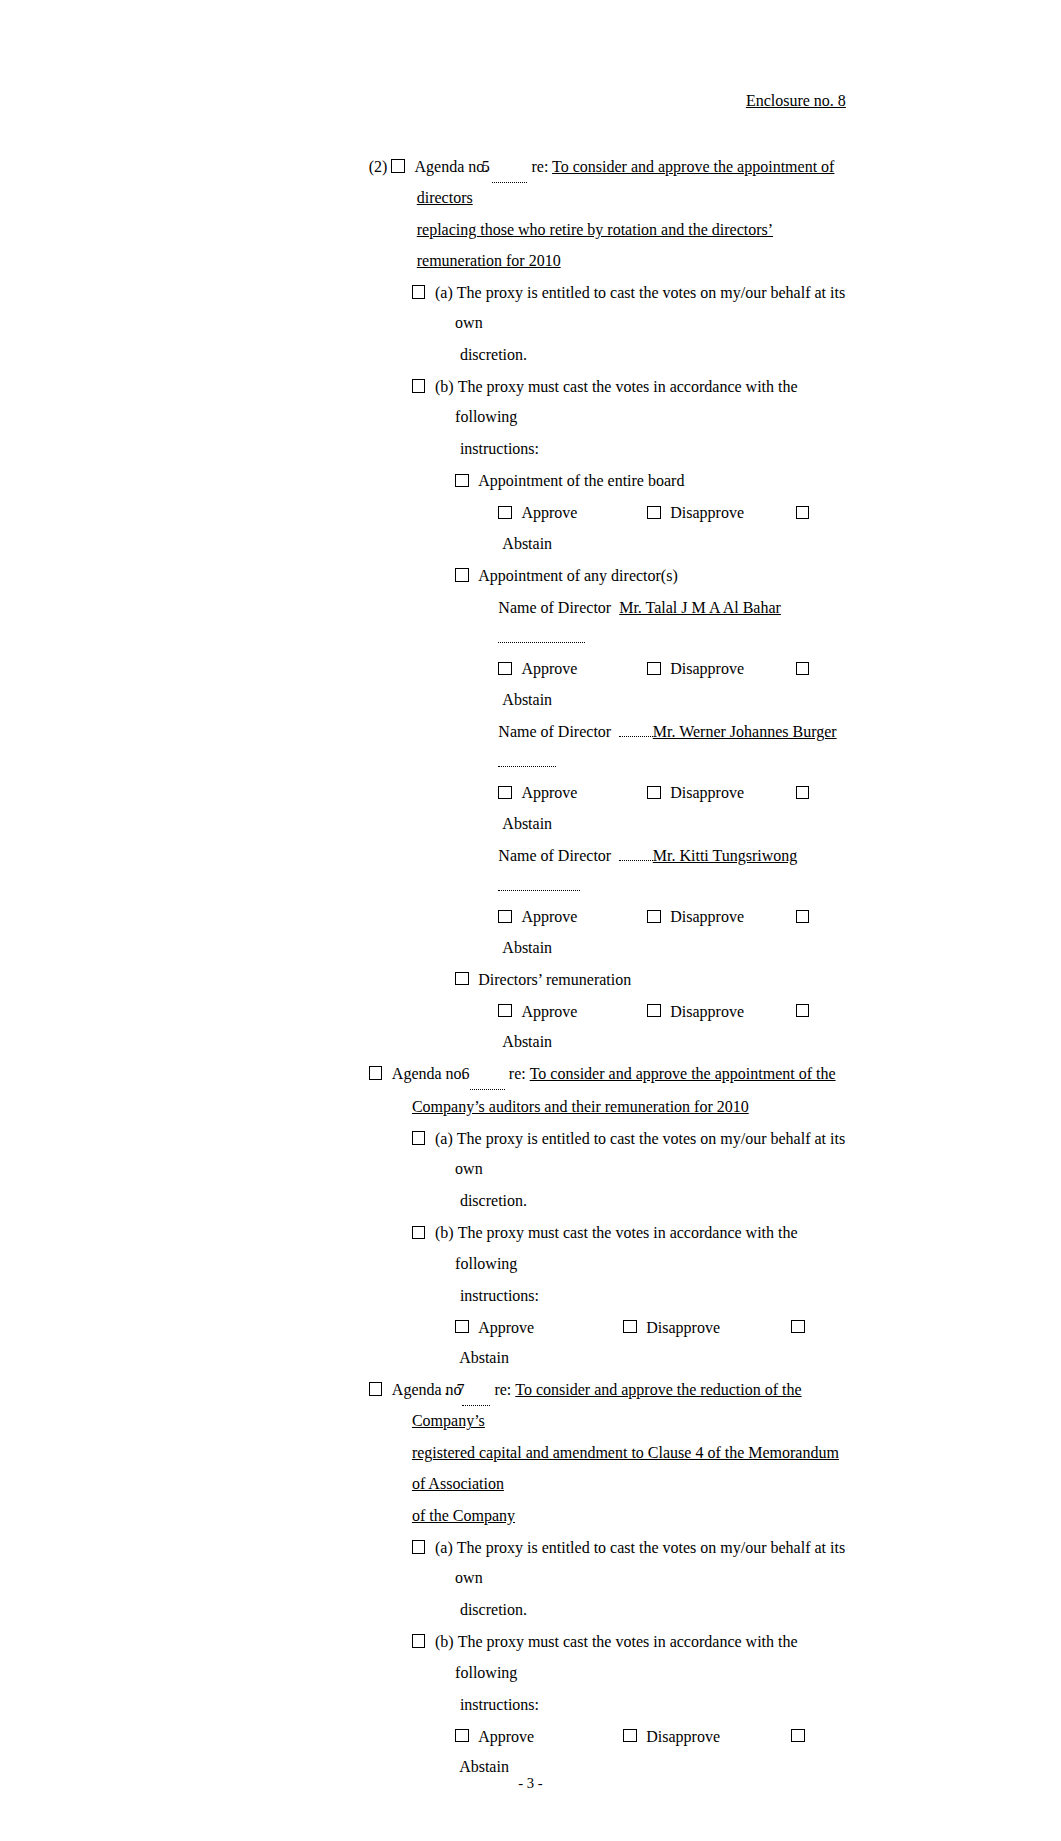Enclosure no. 8
(2) Agenda no. 5 re: To consider and approve the appointment of directors
replacing those who retire by rotation and the directors’ remuneration for 2010
(a) The proxy is entitled to cast the votes on my/our behalf at its own
discretion.
(b) The proxy must cast the votes in accordance with the following
instructions:
Appointment of the entire board
Approve Disapprove Abstain
Appointment of any director(s)
Name of Director Mr. Talal J M A Al Bahar
Approve Disapprove Abstain
Name of Director Mr. Werner Johannes Burger
Approve Disapprove Abstain
Name of Director Mr. Kitti Tungsriwong
Approve Disapprove Abstain
Directors’ remuneration
Approve Disapprove Abstain
Agenda no. 6 re: To consider and approve the appointment of the
Company’s auditors and their remuneration for 2010
(a) The proxy is entitled to cast the votes on my/our behalf at its own
discretion.
(b) The proxy must cast the votes in accordance with the following
instructions:
Approve Disapprove Abstain
Agenda no. 7 re: To consider and approve the reduction of the Company’s
registered capital and amendment to Clause 4 of the Memorandum of Association
of the Company
(a) The proxy is entitled to cast the votes on my/our behalf at its own
discretion.
(b) The proxy must cast the votes in accordance with the following
instructions:
Approve Disapprove Abstain
- 3 -